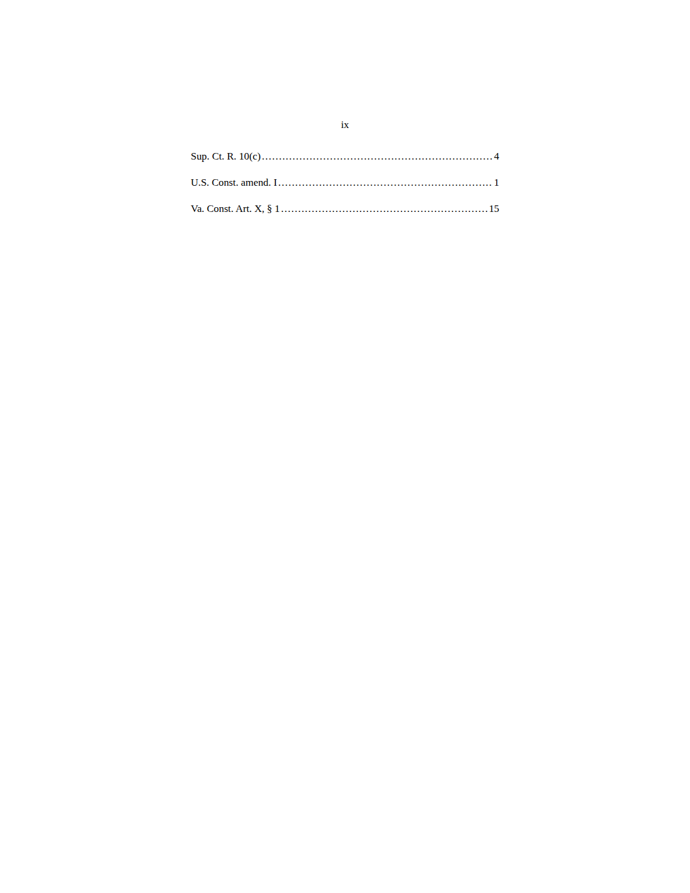ix
Sup. Ct. R. 10(c) .......................................................................................................... 4
U.S. Const. amend. I .......................................................................................................... 1
Va. Const. Art. X, § 1 .......................................................................................................... 15